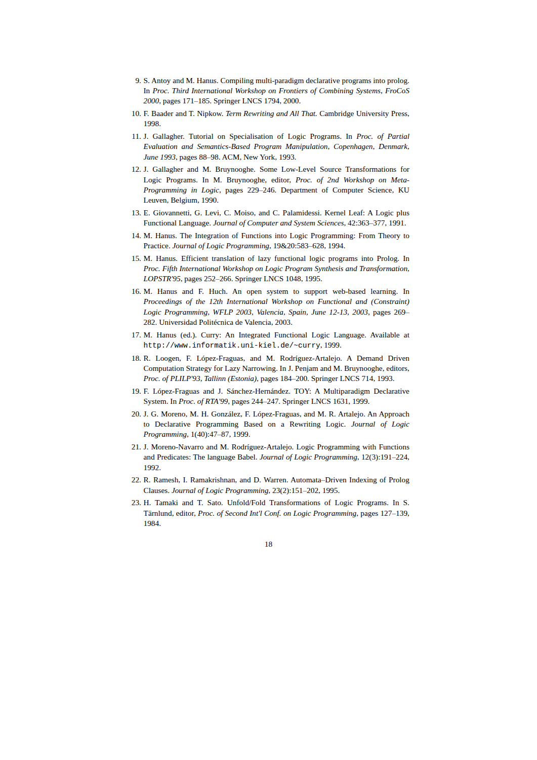9. S. Antoy and M. Hanus. Compiling multi-paradigm declarative programs into prolog. In Proc. Third International Workshop on Frontiers of Combining Systems, FroCoS 2000, pages 171–185. Springer LNCS 1794, 2000.
10. F. Baader and T. Nipkow. Term Rewriting and All That. Cambridge University Press, 1998.
11. J. Gallagher. Tutorial on Specialisation of Logic Programs. In Proc. of Partial Evaluation and Semantics-Based Program Manipulation, Copenhagen, Denmark, June 1993, pages 88–98. ACM, New York, 1993.
12. J. Gallagher and M. Bruynooghe. Some Low-Level Source Transformations for Logic Programs. In M. Bruynooghe, editor, Proc. of 2nd Workshop on Meta-Programming in Logic, pages 229–246. Department of Computer Science, KU Leuven, Belgium, 1990.
13. E. Giovannetti, G. Levi, C. Moiso, and C. Palamidessi. Kernel Leaf: A Logic plus Functional Language. Journal of Computer and System Sciences, 42:363–377, 1991.
14. M. Hanus. The Integration of Functions into Logic Programming: From Theory to Practice. Journal of Logic Programming, 19&20:583–628, 1994.
15. M. Hanus. Efficient translation of lazy functional logic programs into Prolog. In Proc. Fifth International Workshop on Logic Program Synthesis and Transformation, LOPSTR'95, pages 252–266. Springer LNCS 1048, 1995.
16. M. Hanus and F. Huch. An open system to support web-based learning. In Proceedings of the 12th International Workshop on Functional and (Constraint) Logic Programming, WFLP 2003, Valencia, Spain, June 12-13, 2003, pages 269–282. Universidad Politécnica de Valencia, 2003.
17. M. Hanus (ed.). Curry: An Integrated Functional Logic Language. Available at http://www.informatik.uni-kiel.de/~curry, 1999.
18. R. Loogen, F. López-Fraguas, and M. Rodríguez-Artalejo. A Demand Driven Computation Strategy for Lazy Narrowing. In J. Penjam and M. Bruynooghe, editors, Proc. of PLILP'93, Tallinn (Estonia), pages 184–200. Springer LNCS 714, 1993.
19. F. López-Fraguas and J. Sánchez-Hernández. TOY: A Multiparadigm Declarative System. In Proc. of RTA'99, pages 244–247. Springer LNCS 1631, 1999.
20. J. G. Moreno, M. H. González, F. López-Fraguas, and M. R. Artalejo. An Approach to Declarative Programming Based on a Rewriting Logic. Journal of Logic Programming, 1(40):47–87, 1999.
21. J. Moreno-Navarro and M. Rodríguez-Artalejo. Logic Programming with Functions and Predicates: The language Babel. Journal of Logic Programming, 12(3):191–224, 1992.
22. R. Ramesh, I. Ramakrishnan, and D. Warren. Automata–Driven Indexing of Prolog Clauses. Journal of Logic Programming, 23(2):151–202, 1995.
23. H. Tamaki and T. Sato. Unfold/Fold Transformations of Logic Programs. In S. Tärnlund, editor, Proc. of Second Int'l Conf. on Logic Programming, pages 127–139, 1984.
18